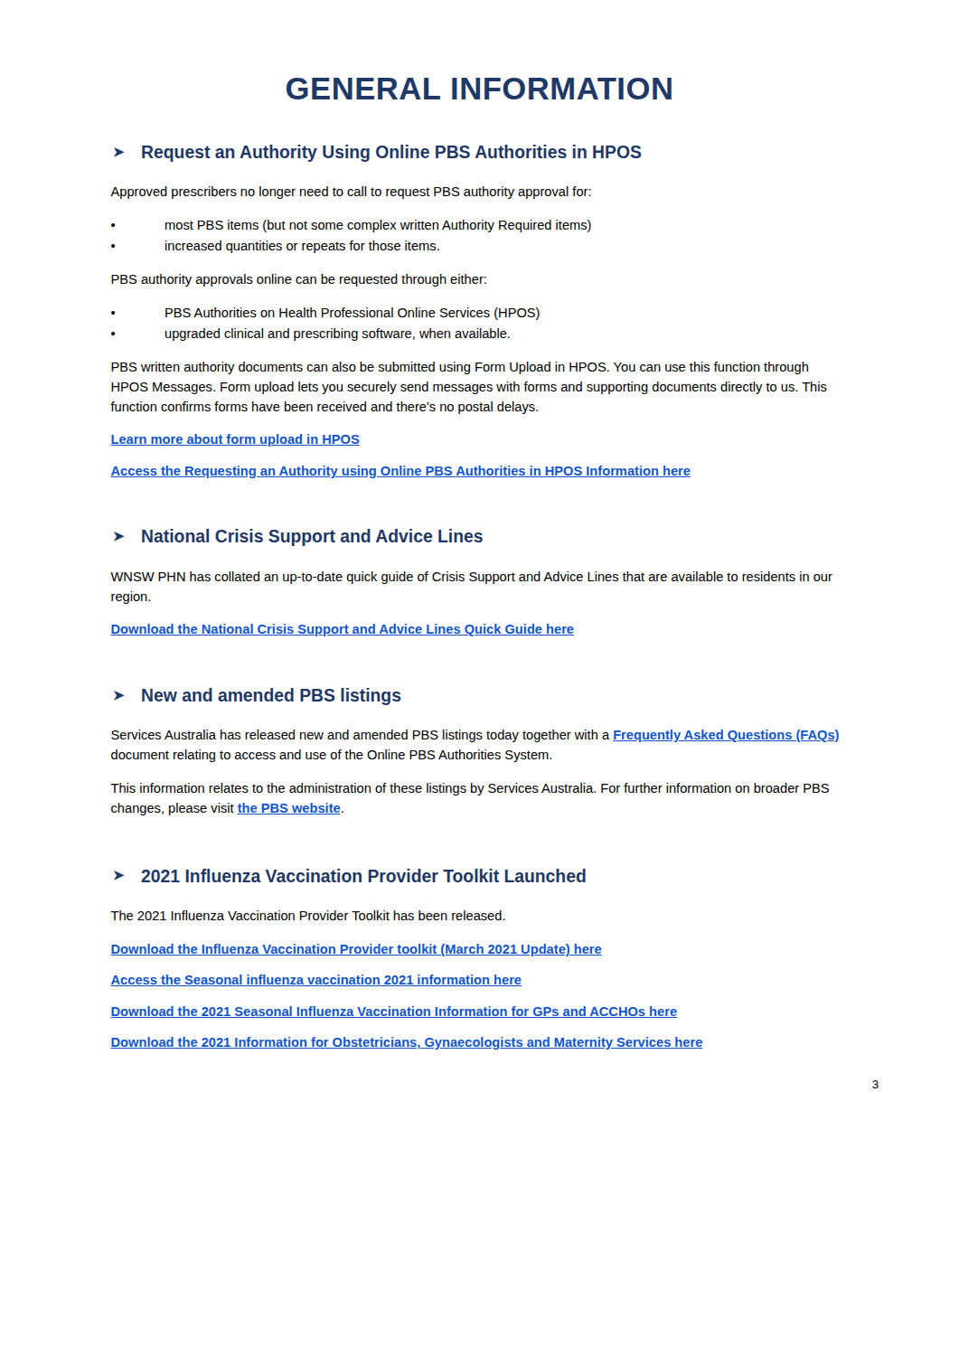GENERAL INFORMATION
Request an Authority Using Online PBS Authorities in HPOS
Approved prescribers no longer need to call to request PBS authority approval for:
•most PBS items (but not some complex written Authority Required items)
•increased quantities or repeats for those items.
PBS authority approvals online can be requested through either:
•PBS Authorities on Health Professional Online Services (HPOS)
•upgraded clinical and prescribing software, when available.
PBS written authority documents can also be submitted using Form Upload in HPOS. You can use this function through HPOS Messages. Form upload lets you securely send messages with forms and supporting documents directly to us. This function confirms forms have been received and there's no postal delays.
Learn more about form upload in HPOS
Access the Requesting an Authority using Online PBS Authorities in HPOS Information here
National Crisis Support and Advice Lines
WNSW PHN has collated an up-to-date quick guide of Crisis Support and Advice Lines that are available to residents in our region.
Download the National Crisis Support and Advice Lines Quick Guide here
New and amended PBS listings
Services Australia has released new and amended PBS listings today together with a Frequently Asked Questions (FAQs) document relating to access and use of the Online PBS Authorities System.
This information relates to the administration of these listings by Services Australia. For further information on broader PBS changes, please visit the PBS website.
2021 Influenza Vaccination Provider Toolkit Launched
The 2021 Influenza Vaccination Provider Toolkit has been released.
Download the Influenza Vaccination Provider toolkit (March 2021 Update) here
Access the Seasonal influenza vaccination 2021 information here
Download the 2021 Seasonal Influenza Vaccination Information for GPs and ACCHOs here
Download the 2021 Information for Obstetricians, Gynaecologists and Maternity Services here
3